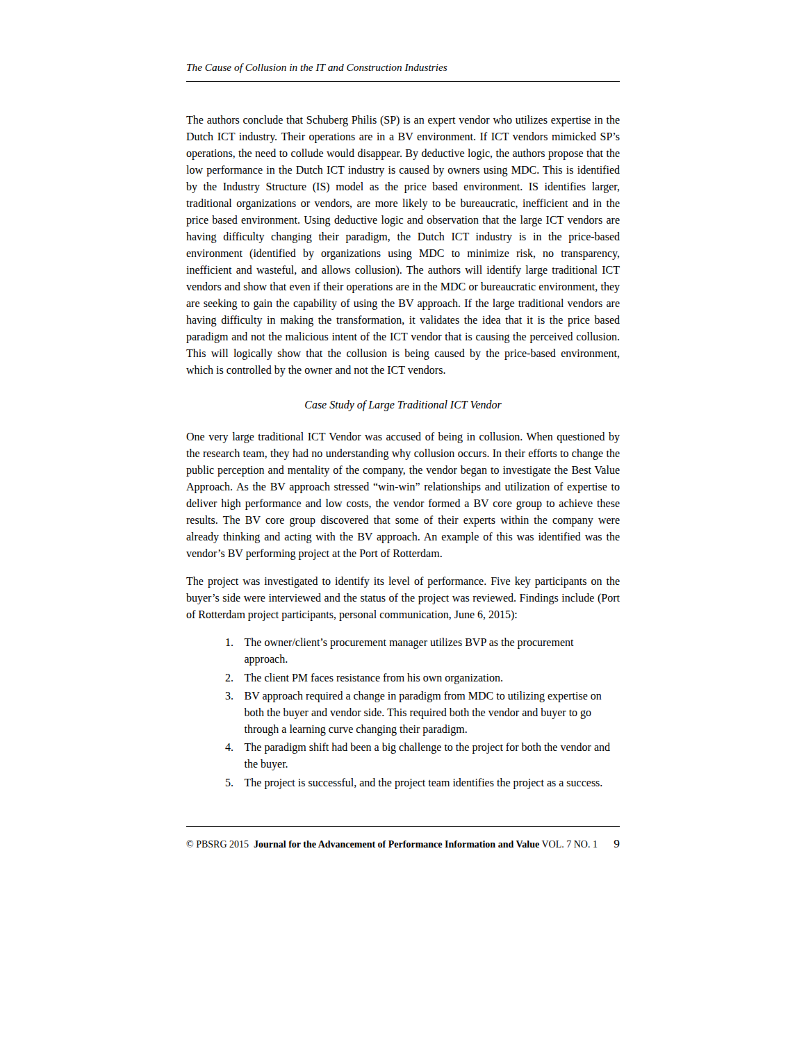The Cause of Collusion in the IT and Construction Industries
The authors conclude that Schuberg Philis (SP) is an expert vendor who utilizes expertise in the Dutch ICT industry. Their operations are in a BV environment. If ICT vendors mimicked SP’s operations, the need to collude would disappear. By deductive logic, the authors propose that the low performance in the Dutch ICT industry is caused by owners using MDC. This is identified by the Industry Structure (IS) model as the price based environment. IS identifies larger, traditional organizations or vendors, are more likely to be bureaucratic, inefficient and in the price based environment. Using deductive logic and observation that the large ICT vendors are having difficulty changing their paradigm, the Dutch ICT industry is in the price-based environment (identified by organizations using MDC to minimize risk, no transparency, inefficient and wasteful, and allows collusion). The authors will identify large traditional ICT vendors and show that even if their operations are in the MDC or bureaucratic environment, they are seeking to gain the capability of using the BV approach. If the large traditional vendors are having difficulty in making the transformation, it validates the idea that it is the price based paradigm and not the malicious intent of the ICT vendor that is causing the perceived collusion. This will logically show that the collusion is being caused by the price-based environment, which is controlled by the owner and not the ICT vendors.
Case Study of Large Traditional ICT Vendor
One very large traditional ICT Vendor was accused of being in collusion. When questioned by the research team, they had no understanding why collusion occurs. In their efforts to change the public perception and mentality of the company, the vendor began to investigate the Best Value Approach. As the BV approach stressed “win-win” relationships and utilization of expertise to deliver high performance and low costs, the vendor formed a BV core group to achieve these results. The BV core group discovered that some of their experts within the company were already thinking and acting with the BV approach. An example of this was identified was the vendor’s BV performing project at the Port of Rotterdam.
The project was investigated to identify its level of performance. Five key participants on the buyer’s side were interviewed and the status of the project was reviewed. Findings include (Port of Rotterdam project participants, personal communication, June 6, 2015):
The owner/client’s procurement manager utilizes BVP as the procurement approach.
The client PM faces resistance from his own organization.
BV approach required a change in paradigm from MDC to utilizing expertise on both the buyer and vendor side. This required both the vendor and buyer to go through a learning curve changing their paradigm.
The paradigm shift had been a big challenge to the project for both the vendor and the buyer.
The project is successful, and the project team identifies the project as a success.
© PBSRG 2015 Journal for the Advancement of Performance Information and Value VOL. 7 NO. 1
9